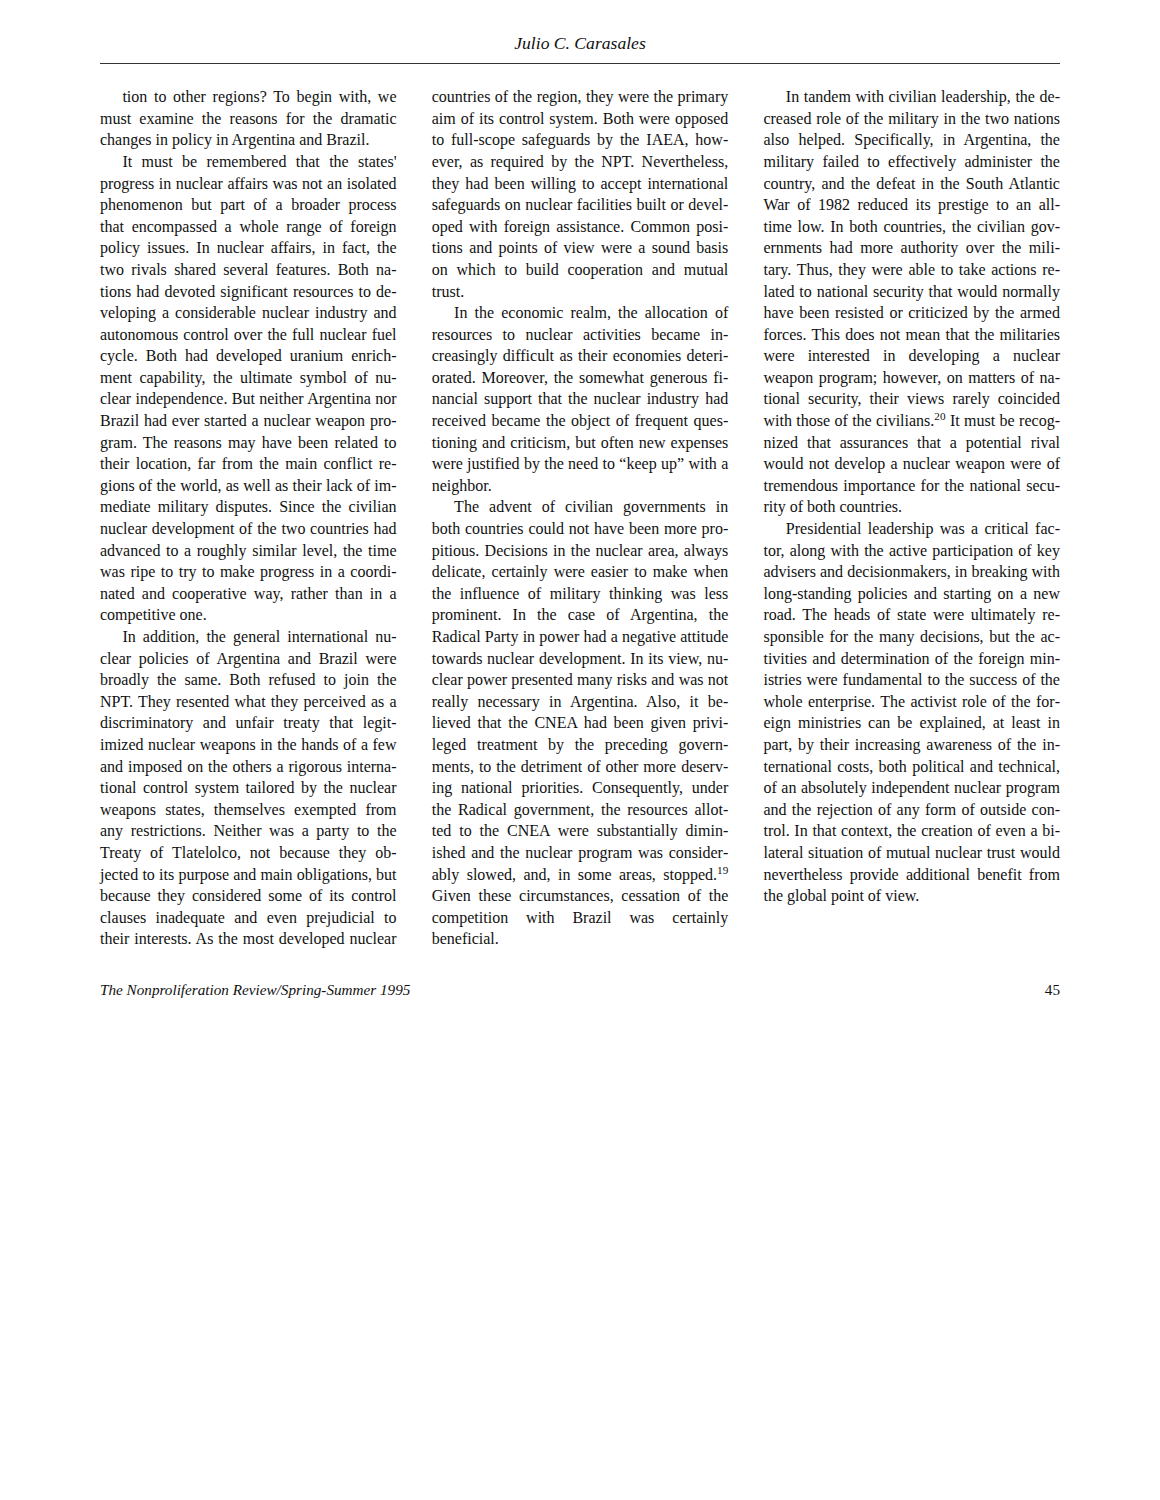Julio C. Carasales
tion to other regions? To begin with, we must examine the reasons for the dramatic changes in policy in Argentina and Brazil.
It must be remembered that the states' progress in nuclear affairs was not an isolated phenomenon but part of a broader process that encompassed a whole range of foreign policy issues. In nuclear affairs, in fact, the two rivals shared several features. Both nations had devoted significant resources to developing a considerable nuclear industry and autonomous control over the full nuclear fuel cycle. Both had developed uranium enrichment capability, the ultimate symbol of nuclear independence. But neither Argentina nor Brazil had ever started a nuclear weapon program. The reasons may have been related to their location, far from the main conflict regions of the world, as well as their lack of immediate military disputes. Since the civilian nuclear development of the two countries had advanced to a roughly similar level, the time was ripe to try to make progress in a coordinated and cooperative way, rather than in a competitive one.
In addition, the general international nuclear policies of Argentina and Brazil were broadly the same. Both refused to join the NPT. They resented what they perceived as a discriminatory and unfair treaty that legitimized nuclear weapons in the hands of a few and imposed on the others a rigorous international control system tailored by the nuclear weapons states, themselves exempted from any restrictions. Neither was a party to the Treaty of Tlatelolco, not because they objected to its purpose and main obligations, but because they considered some of its control clauses inadequate and even prejudicial to their interests. As the most developed nuclear countries of the region, they were the primary aim of its control system. Both were opposed to full-scope safeguards by the IAEA, however, as required by the NPT. Nevertheless, they had been willing to accept international safeguards on nuclear facilities built or developed with foreign assistance. Common positions and points of view were a sound basis on which to build cooperation and mutual trust.
In the economic realm, the allocation of resources to nuclear activities became increasingly difficult as their economies deteriorated. Moreover, the somewhat generous financial support that the nuclear industry had received became the object of frequent questioning and criticism, but often new expenses were justified by the need to “keep up” with a neighbor.
The advent of civilian governments in both countries could not have been more propitious. Decisions in the nuclear area, always delicate, certainly were easier to make when the influence of military thinking was less prominent. In the case of Argentina, the Radical Party in power had a negative attitude towards nuclear development. In its view, nuclear power presented many risks and was not really necessary in Argentina. Also, it believed that the CNEA had been given privileged treatment by the preceding governments, to the detriment of other more deserving national priorities. Consequently, under the Radical government, the resources allotted to the CNEA were substantially diminished and the nuclear program was considerably slowed, and, in some areas, stopped.19 Given these circumstances, cessation of the competition with Brazil was certainly beneficial.
In tandem with civilian leadership, the decreased role of the military in the two nations also helped. Specifically, in Argentina, the military failed to effectively administer the country, and the defeat in the South Atlantic War of 1982 reduced its prestige to an all-time low. In both countries, the civilian governments had more authority over the military. Thus, they were able to take actions related to national security that would normally have been resisted or criticized by the armed forces. This does not mean that the militaries were interested in developing a nuclear weapon program; however, on matters of national security, their views rarely coincided with those of the civilians.20 It must be recognized that assurances that a potential rival would not develop a nuclear weapon were of tremendous importance for the national security of both countries.
Presidential leadership was a critical factor, along with the active participation of key advisers and decisionmakers, in breaking with long-standing policies and starting on a new road. The heads of state were ultimately responsible for the many decisions, but the activities and determination of the foreign ministries were fundamental to the success of the whole enterprise. The activist role of the foreign ministries can be explained, at least in part, by their increasing awareness of the international costs, both political and technical, of an absolutely independent nuclear program and the rejection of any form of outside control. In that context, the creation of even a bilateral situation of mutual nuclear trust would nevertheless provide additional benefit from the global point of view.
The Nonproliferation Review/Spring-Summer 1995 45